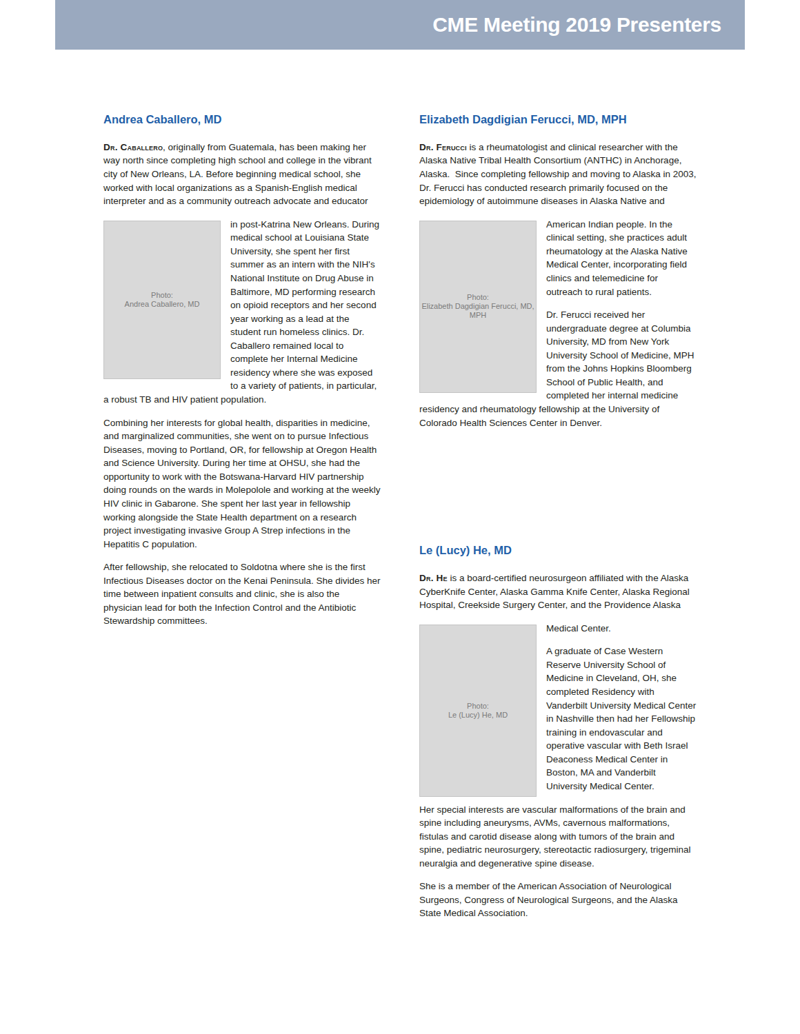CME Meeting 2019 Presenters
Andrea Caballero, MD
Dr. Caballero, originally from Guatemala, has been making her way north since completing high school and college in the vibrant city of New Orleans, LA. Before beginning medical school, she worked with local organizations as a Spanish-English medical interpreter and as a community outreach advocate and educator
Photo:
Andrea Caballero, MD
in post-Katrina New Orleans. During medical school at Louisiana State University, she spent her first summer as an intern with the NIH's National Institute on Drug Abuse in Baltimore, MD performing research on opioid receptors and her second year working as a lead at the student run homeless clinics. Dr. Caballero remained local to complete her Internal Medicine residency where she was exposed to a variety of patients, in particular, a robust TB and HIV patient population.
Combining her interests for global health, disparities in medicine, and marginalized communities, she went on to pursue Infectious Diseases, moving to Portland, OR, for fellowship at Oregon Health and Science University. During her time at OHSU, she had the opportunity to work with the Botswana-Harvard HIV partnership doing rounds on the wards in Molepolole and working at the weekly HIV clinic in Gabarone. She spent her last year in fellowship working alongside the State Health department on a research project investigating invasive Group A Strep infections in the Hepatitis C population.
After fellowship, she relocated to Soldotna where she is the first Infectious Diseases doctor on the Kenai Peninsula. She divides her time between inpatient consults and clinic, she is also the physician lead for both the Infection Control and the Antibiotic Stewardship committees.
Elizabeth Dagdigian Ferucci, MD, MPH
Dr. Ferucci is a rheumatologist and clinical researcher with the Alaska Native Tribal Health Consortium (ANTHC) in Anchorage, Alaska. Since completing fellowship and moving to Alaska in 2003, Dr. Ferucci has conducted research primarily focused on the epidemiology of autoimmune diseases in Alaska Native and
Photo:
Elizabeth Dagdigian Ferucci, MD, MPH
American Indian people. In the clinical setting, she practices adult rheumatology at the Alaska Native Medical Center, incorporating field clinics and telemedicine for outreach to rural patients.
Dr. Ferucci received her undergraduate degree at Columbia University, MD from New York University School of Medicine, MPH from the Johns Hopkins Bloomberg School of Public Health, and completed her internal medicine residency and rheumatology fellowship at the University of Colorado Health Sciences Center in Denver.
Le (Lucy) He, MD
Dr. He is a board-certified neurosurgeon affiliated with the Alaska CyberKnife Center, Alaska Gamma Knife Center, Alaska Regional Hospital, Creekside Surgery Center, and the Providence Alaska
Photo:
Le (Lucy) He, MD
Medical Center.
A graduate of Case Western Reserve University School of Medicine in Cleveland, OH, she completed Residency with Vanderbilt University Medical Center in Nashville then had her Fellowship training in endovascular and operative vascular with Beth Israel Deaconess Medical Center in Boston, MA and Vanderbilt University Medical Center.
Her special interests are vascular malformations of the brain and spine including aneurysms, AVMs, cavernous malformations, fistulas and carotid disease along with tumors of the brain and spine, pediatric neurosurgery, stereotactic radiosurgery, trigeminal neuralgia and degenerative spine disease.
She is a member of the American Association of Neurological Surgeons, Congress of Neurological Surgeons, and the Alaska State Medical Association.